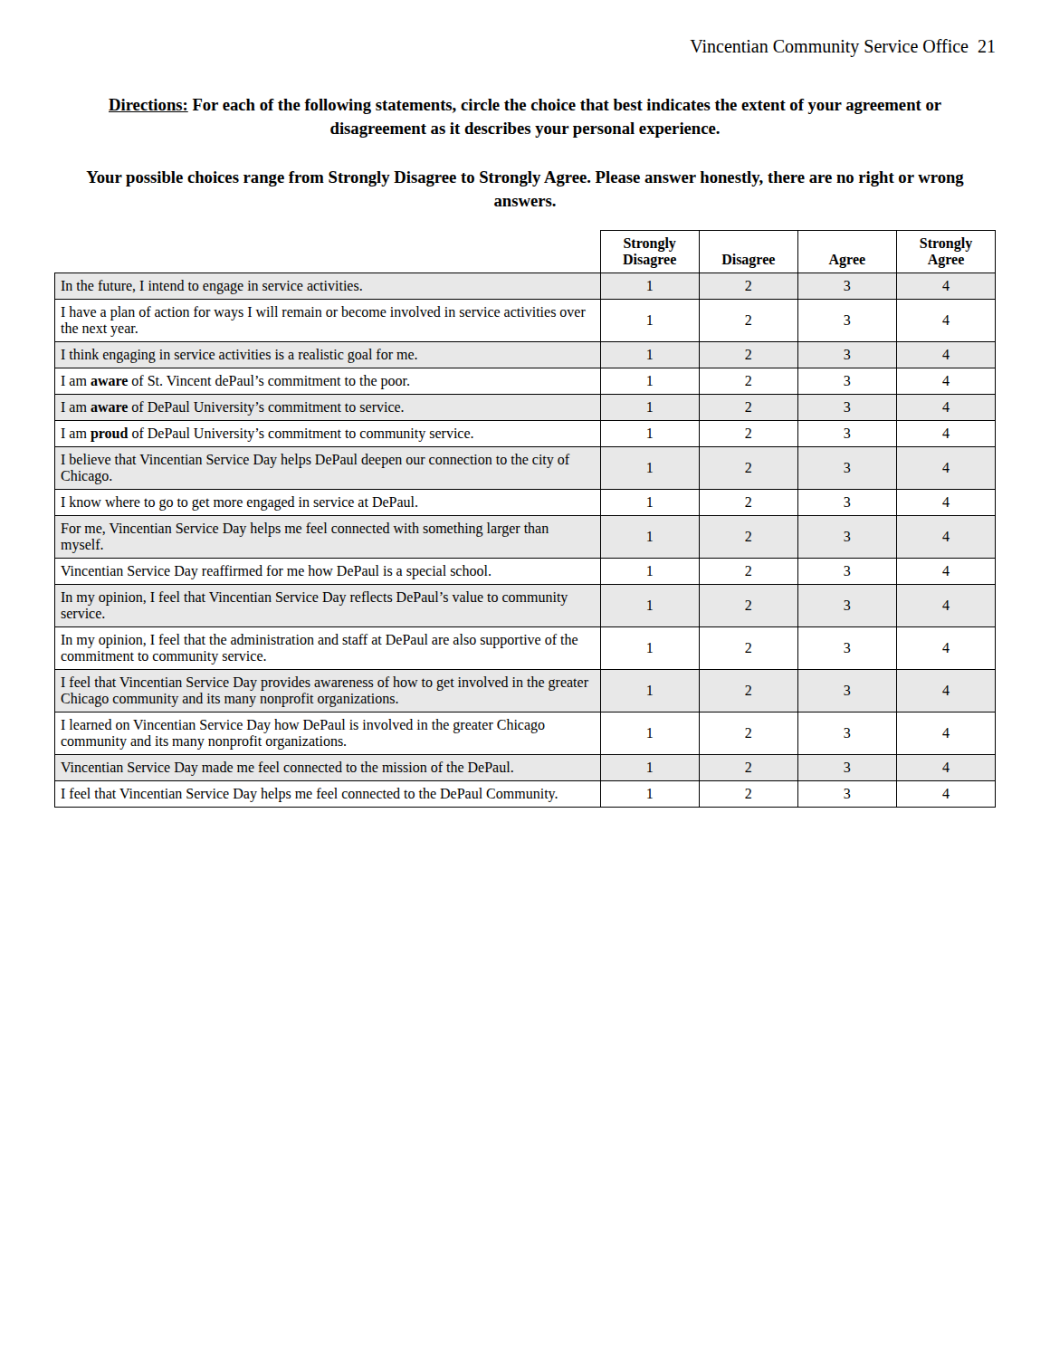Vincentian Community Service Office 21
Directions: For each of the following statements, circle the choice that best indicates the extent of your agreement or disagreement as it describes your personal experience.
Your possible choices range from Strongly Disagree to Strongly Agree. Please answer honestly, there are no right or wrong answers.
| | Strongly Disagree | Disagree | Agree | Strongly Agree |
| --- | --- | --- | --- | --- |
| In the future, I intend to engage in service activities. | 1 | 2 | 3 | 4 |
| I have a plan of action for ways I will remain or become involved in service activities over the next year. | 1 | 2 | 3 | 4 |
| I think engaging in service activities is a realistic goal for me. | 1 | 2 | 3 | 4 |
| I am aware of St. Vincent dePaul’s commitment to the poor. | 1 | 2 | 3 | 4 |
| I am aware of DePaul University’s commitment to service. | 1 | 2 | 3 | 4 |
| I am proud of DePaul University’s commitment to community service. | 1 | 2 | 3 | 4 |
| I believe that Vincentian Service Day helps DePaul deepen our connection to the city of Chicago. | 1 | 2 | 3 | 4 |
| I know where to go to get more engaged in service at DePaul. | 1 | 2 | 3 | 4 |
| For me, Vincentian Service Day helps me feel connected with something larger than myself. | 1 | 2 | 3 | 4 |
| Vincentian Service Day reaffirmed for me how DePaul is a special school. | 1 | 2 | 3 | 4 |
| In my opinion, I feel that Vincentian Service Day reflects DePaul’s value to community service. | 1 | 2 | 3 | 4 |
| In my opinion, I feel that the administration and staff at DePaul are also supportive of the commitment to community service. | 1 | 2 | 3 | 4 |
| I feel that Vincentian Service Day provides awareness of how to get involved in the greater Chicago community and its many nonprofit organizations. | 1 | 2 | 3 | 4 |
| I learned on Vincentian Service Day how DePaul is involved in the greater Chicago community and its many nonprofit organizations. | 1 | 2 | 3 | 4 |
| Vincentian Service Day made me feel connected to the mission of the DePaul. | 1 | 2 | 3 | 4 |
| I feel that Vincentian Service Day helps me feel connected to the DePaul Community. | 1 | 2 | 3 | 4 |